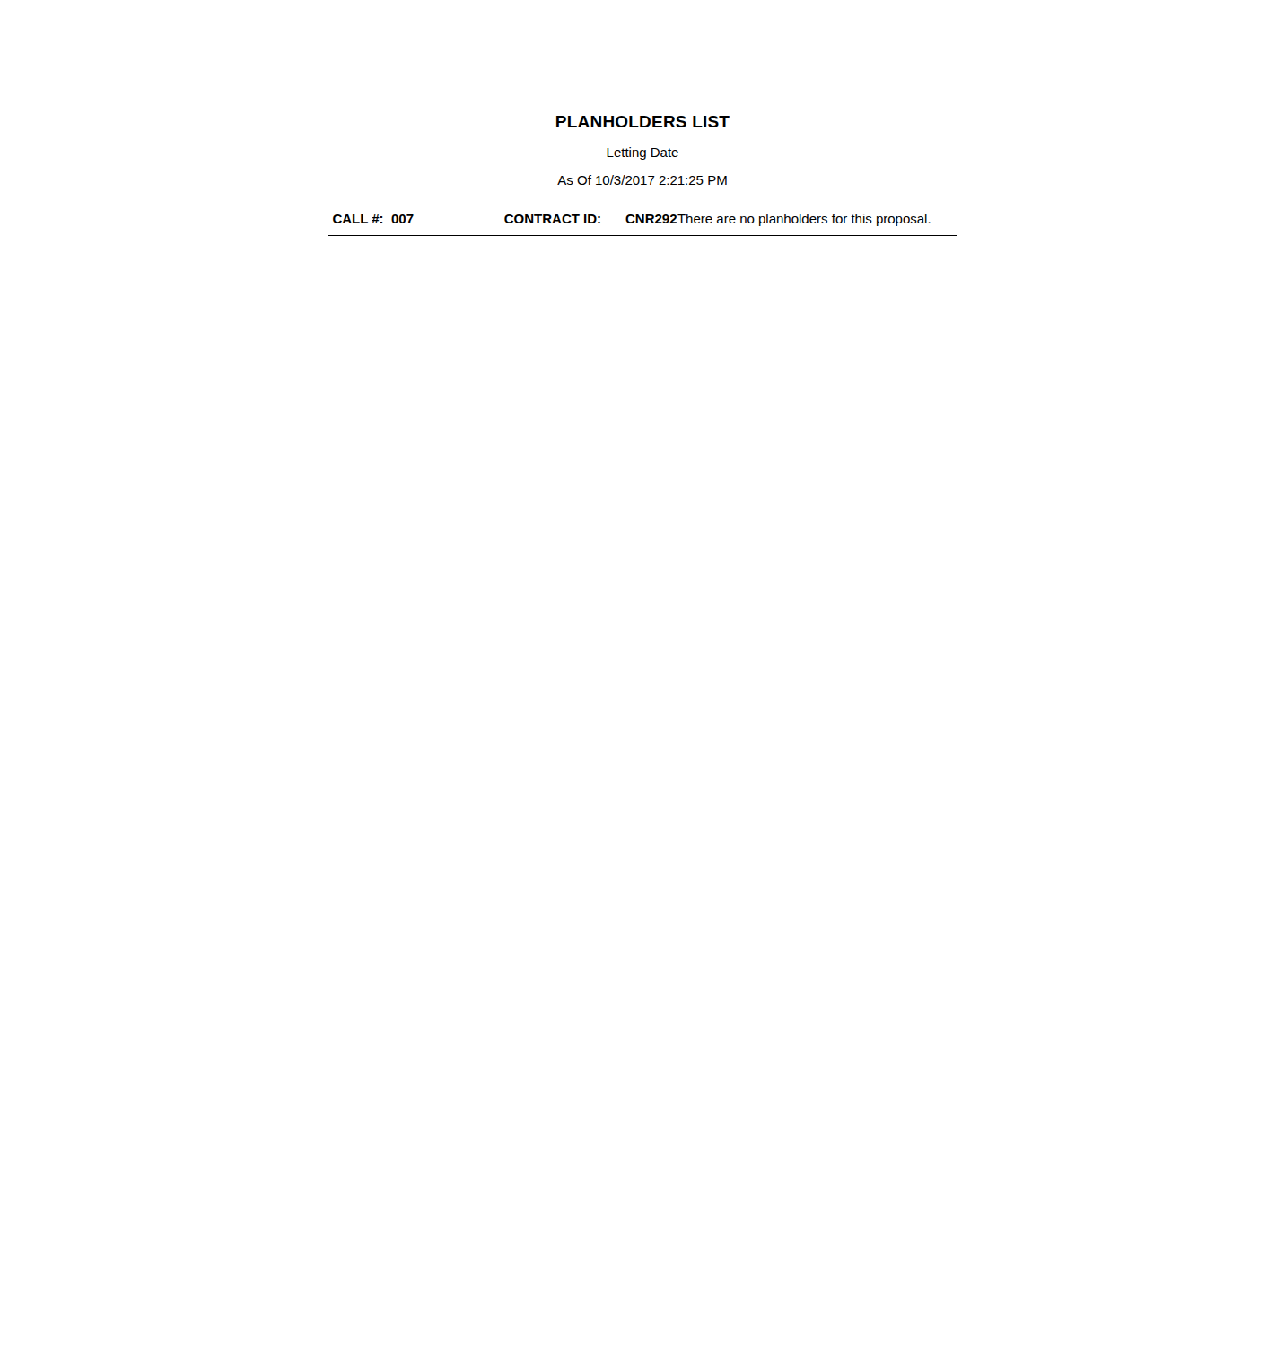PLANHOLDERS LIST
Letting Date
As Of 10/3/2017 2:21:25 PM
CALL #: 007 CONTRACT ID: CNR292 There are no planholders for this proposal.